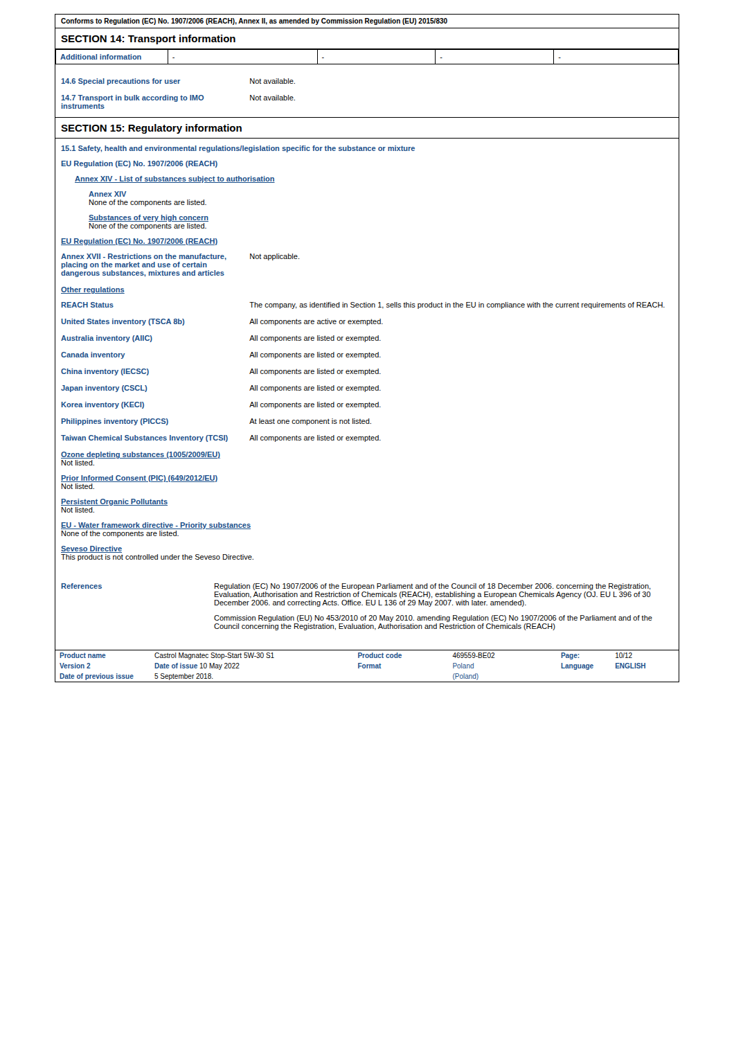Conforms to Regulation (EC) No. 1907/2006 (REACH), Annex II, as amended by Commission Regulation (EU) 2015/830
SECTION 14: Transport information
| Additional information | - | - | - | - |
14.6 Special precautions for user
Not available.
14.7 Transport in bulk according to IMO instruments
Not available.
SECTION 15: Regulatory information
15.1 Safety, health and environmental regulations/legislation specific for the substance or mixture
EU Regulation (EC) No. 1907/2006 (REACH)
Annex XIV - List of substances subject to authorisation
Annex XIV
None of the components are listed.
Substances of very high concern
None of the components are listed.
EU Regulation (EC) No. 1907/2006 (REACH)
Annex XVII - Restrictions on the manufacture, placing on the market and use of certain dangerous substances, mixtures and articles
Not applicable.
Other regulations
REACH Status
The company, as identified in Section 1, sells this product in the EU in compliance with the current requirements of REACH.
United States inventory (TSCA 8b)
All components are active or exempted.
Australia inventory (AIIC)
All components are listed or exempted.
Canada inventory
All components are listed or exempted.
China inventory (IECSC)
All components are listed or exempted.
Japan inventory (CSCL)
All components are listed or exempted.
Korea inventory (KECI)
All components are listed or exempted.
Philippines inventory (PICCS)
At least one component is not listed.
Taiwan Chemical Substances Inventory (TCSI)
All components are listed or exempted.
Ozone depleting substances (1005/2009/EU)
Not listed.
Prior Informed Consent (PIC) (649/2012/EU)
Not listed.
Persistent Organic Pollutants
Not listed.
EU - Water framework directive - Priority substances
None of the components are listed.
Seveso Directive
This product is not controlled under the Seveso Directive.
References
Regulation (EC) No 1907/2006 of the European Parliament and of the Council of 18 December 2006. concerning the Registration, Evaluation, Authorisation and Restriction of Chemicals (REACH), establishing a European Chemicals Agency (OJ. EU L 396 of 30 December 2006. and correcting Acts. Office. EU L 136 of 29 May 2007. with later. amended).
Commission Regulation (EU) No 453/2010 of 20 May 2010. amending Regulation (EC) No 1907/2006 of the Parliament and of the Council concerning the Registration, Evaluation, Authorisation and Restriction of Chemicals (REACH)
| Product name | Castrol Magnatec Stop-Start 5W-30 S1 | Product code | 469559-BE02 | Page: | 10/12 |
| Version 2 | Date of issue 10 May 2022 | Format | Poland | Language | ENGLISH |
| Date of previous issue | 5 September 2018. | | (Poland) | | |